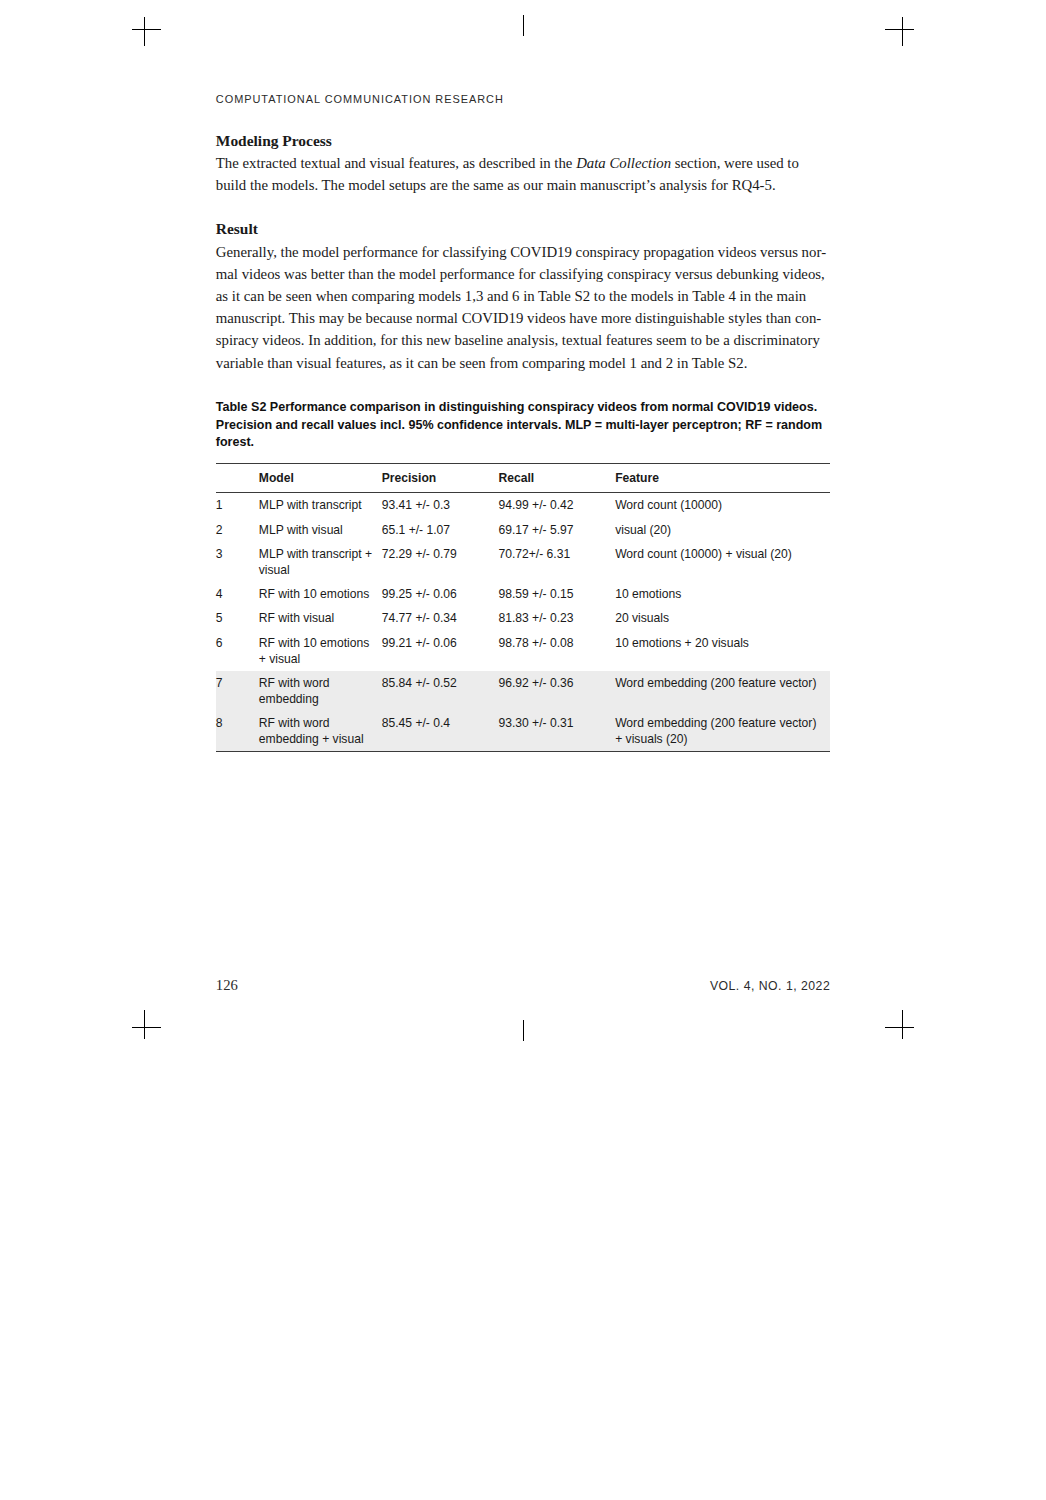Computational Communication Research
Modeling Process
The extracted textual and visual features, as described in the Data Collection section, were used to build the models. The model setups are the same as our main manuscript’s analysis for RQ4-5.
Result
Generally, the model performance for classifying COVID19 conspiracy propagation videos versus normal videos was better than the model performance for classifying conspiracy versus debunking videos, as it can be seen when comparing models 1,3 and 6 in Table S2 to the models in Table 4 in the main manuscript. This may be because normal COVID19 videos have more distinguishable styles than conspiracy videos. In addition, for this new baseline analysis, textual features seem to be a discriminatory variable than visual features, as it can be seen from comparing model 1 and 2 in Table S2.
Table S2 Performance comparison in distinguishing conspiracy videos from normal COVID19 videos. Precision and recall values incl. 95% confidence intervals. MLP = multi-layer perceptron; RF = random forest.
| | Model | Precision | Recall | Feature |
| --- | --- | --- | --- | --- |
| 1 | MLP with transcript | 93.41 +/- 0.3 | 94.99 +/- 0.42 | Word count (10000) |
| 2 | MLP with visual | 65.1 +/- 1.07 | 69.17 +/- 5.97 | visual (20) |
| 3 | MLP with transcript + visual | 72.29 +/- 0.79 | 70.72+/- 6.31 | Word count (10000) + visual (20) |
| 4 | RF with 10 emotions | 99.25 +/- 0.06 | 98.59 +/- 0.15 | 10 emotions |
| 5 | RF with visual | 74.77 +/- 0.34 | 81.83 +/- 0.23 | 20 visuals |
| 6 | RF with 10 emotions + visual | 99.21 +/- 0.06 | 98.78 +/- 0.08 | 10 emotions + 20 visuals |
| 7 | RF with word embedding | 85.84 +/- 0.52 | 96.92 +/- 0.36 | Word embedding (200 feature vector) |
| 8 | RF with word embedding + visual | 85.45 +/- 0.4 | 93.30 +/- 0.31 | Word embedding (200 feature vector) + visuals (20) |
126 VOL. 4, NO. 1, 2022